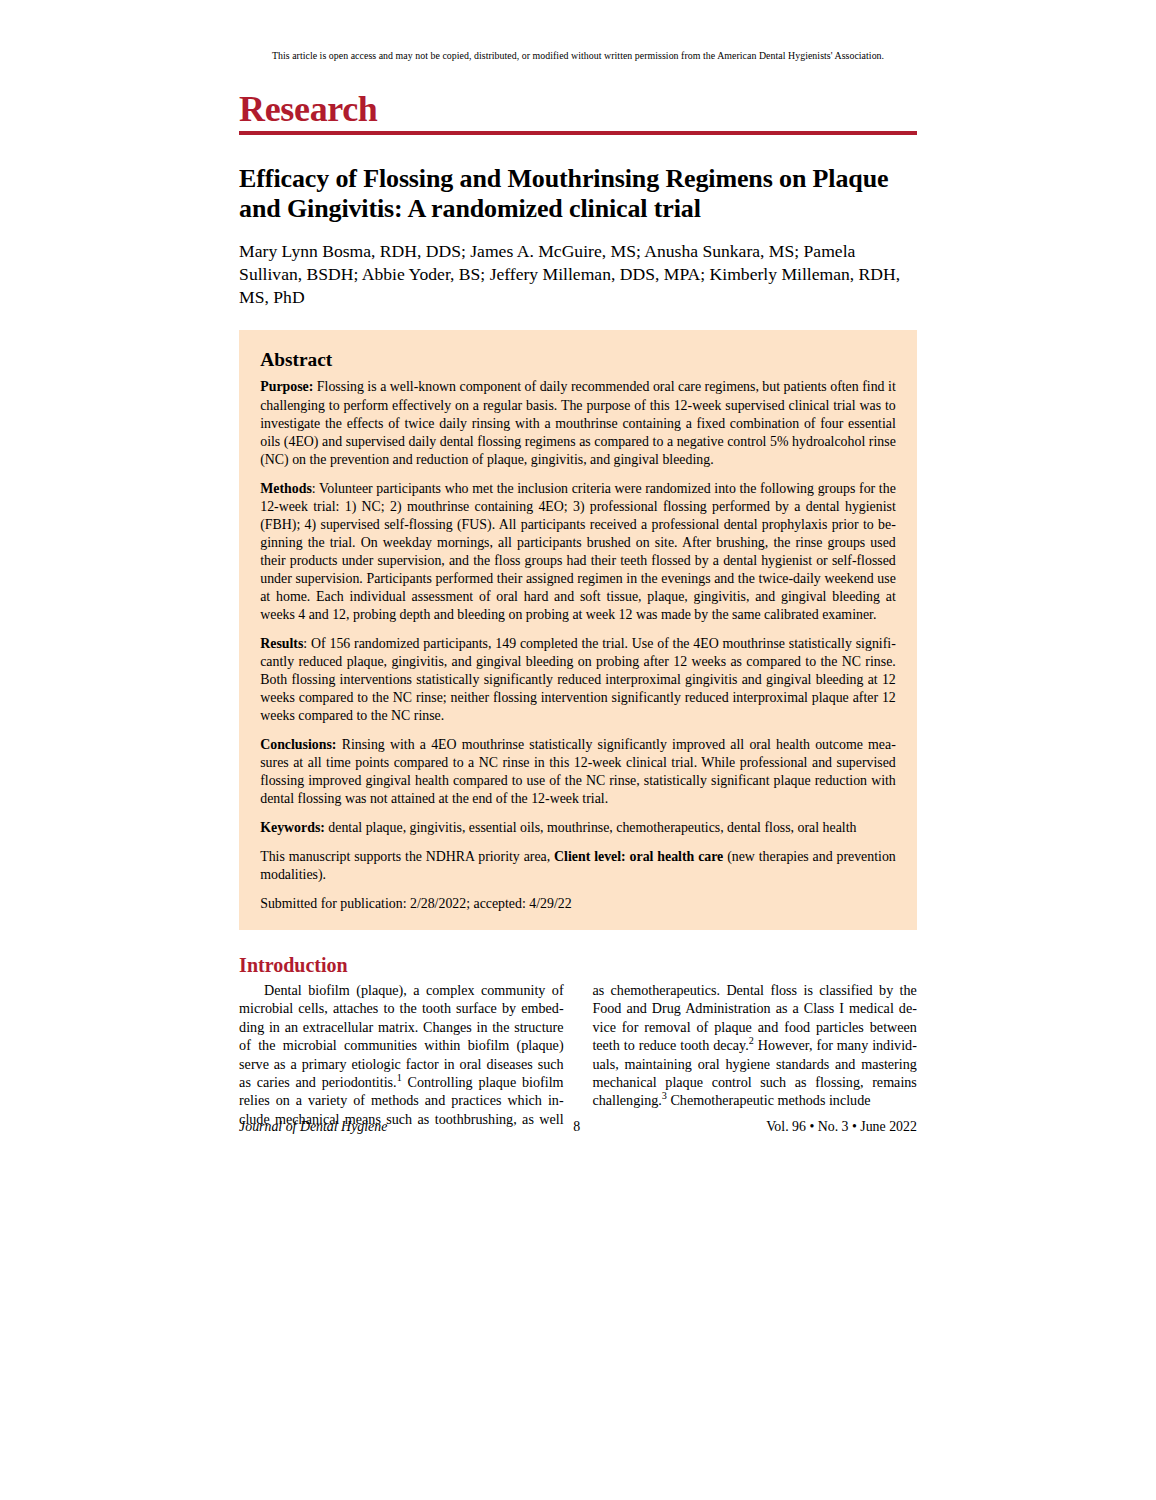This article is open access and may not be copied, distributed, or modified without written permission from the American Dental Hygienists' Association.
Research
Efficacy of Flossing and Mouthrinsing Regimens on Plaque and Gingivitis: A randomized clinical trial
Mary Lynn Bosma, RDH, DDS; James A. McGuire, MS; Anusha Sunkara, MS; Pamela Sullivan, BSDH; Abbie Yoder, BS; Jeffery Milleman, DDS, MPA; Kimberly Milleman, RDH, MS, PhD
Abstract
Purpose: Flossing is a well-known component of daily recommended oral care regimens, but patients often find it challenging to perform effectively on a regular basis. The purpose of this 12-week supervised clinical trial was to investigate the effects of twice daily rinsing with a mouthrinse containing a fixed combination of four essential oils (4EO) and supervised daily dental flossing regimens as compared to a negative control 5% hydroalcohol rinse (NC) on the prevention and reduction of plaque, gingivitis, and gingival bleeding.
Methods: Volunteer participants who met the inclusion criteria were randomized into the following groups for the 12-week trial: 1) NC; 2) mouthrinse containing 4EO; 3) professional flossing performed by a dental hygienist (FBH); 4) supervised self-flossing (FUS). All participants received a professional dental prophylaxis prior to beginning the trial. On weekday mornings, all participants brushed on site. After brushing, the rinse groups used their products under supervision, and the floss groups had their teeth flossed by a dental hygienist or self-flossed under supervision. Participants performed their assigned regimen in the evenings and the twice-daily weekend use at home. Each individual assessment of oral hard and soft tissue, plaque, gingivitis, and gingival bleeding at weeks 4 and 12, probing depth and bleeding on probing at week 12 was made by the same calibrated examiner.
Results: Of 156 randomized participants, 149 completed the trial. Use of the 4EO mouthrinse statistically significantly reduced plaque, gingivitis, and gingival bleeding on probing after 12 weeks as compared to the NC rinse. Both flossing interventions statistically significantly reduced interproximal gingivitis and gingival bleeding at 12 weeks compared to the NC rinse; neither flossing intervention significantly reduced interproximal plaque after 12 weeks compared to the NC rinse.
Conclusions: Rinsing with a 4EO mouthrinse statistically significantly improved all oral health outcome measures at all time points compared to a NC rinse in this 12-week clinical trial. While professional and supervised flossing improved gingival health compared to use of the NC rinse, statistically significant plaque reduction with dental flossing was not attained at the end of the 12-week trial.
Keywords: dental plaque, gingivitis, essential oils, mouthrinse, chemotherapeutics, dental floss, oral health
This manuscript supports the NDHRA priority area, Client level: oral health care (new therapies and prevention modalities).
Submitted for publication: 2/28/2022; accepted: 4/29/22
Introduction
Dental biofilm (plaque), a complex community of microbial cells, attaches to the tooth surface by embedding in an extracellular matrix. Changes in the structure of the microbial communities within biofilm (plaque) serve as a primary etiologic factor in oral diseases such as caries and periodontitis.1 Controlling plaque biofilm relies on a variety of methods and practices which include mechanical means such as toothbrushing, as well as chemotherapeutics. Dental floss is classified by the Food and Drug Administration as a Class I medical device for removal of plaque and food particles between teeth to reduce tooth decay.2 However, for many individuals, maintaining oral hygiene standards and mastering mechanical plaque control such as flossing, remains challenging.3 Chemotherapeutic methods include
Journal of Dental Hygiene
8
Vol. 96 • No. 3 • June 2022